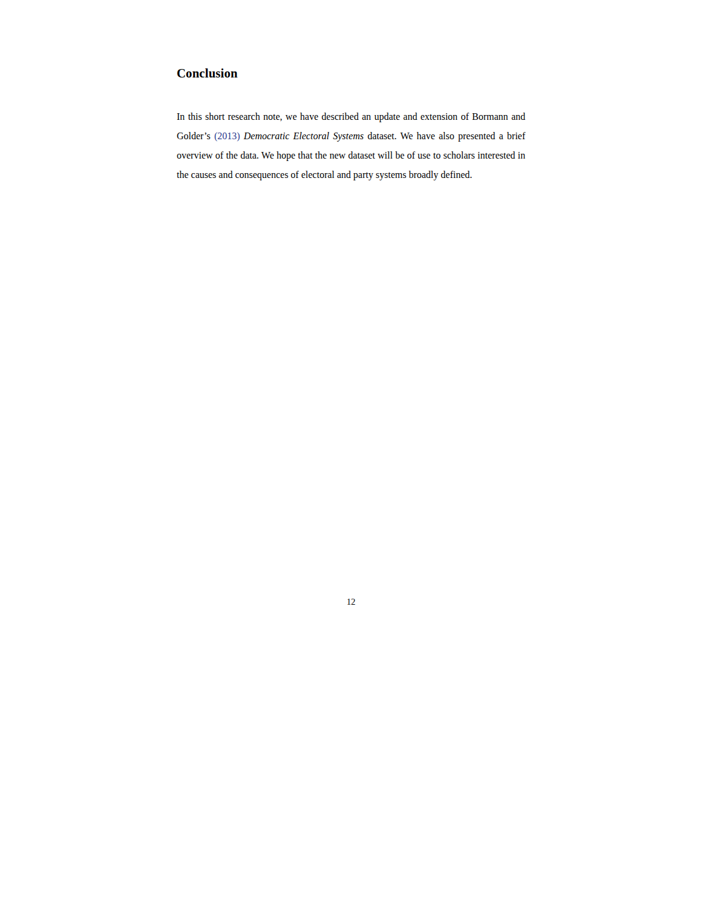Conclusion
In this short research note, we have described an update and extension of Bormann and Golder’s (2013) Democratic Electoral Systems dataset. We have also presented a brief overview of the data. We hope that the new dataset will be of use to scholars interested in the causes and consequences of electoral and party systems broadly defined.
12